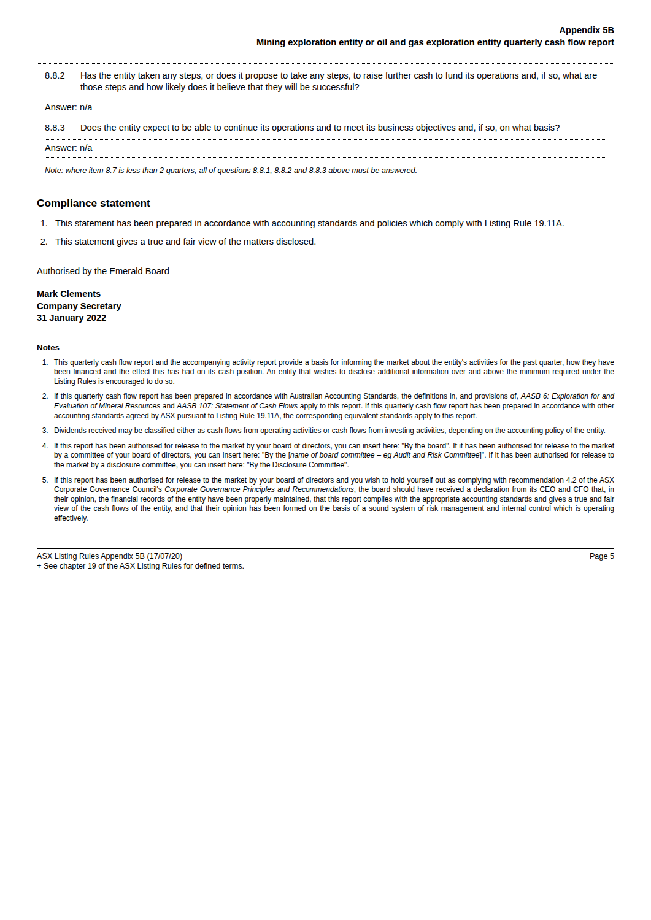Appendix 5B
Mining exploration entity or oil and gas exploration entity quarterly cash flow report
8.8.2
Has the entity taken any steps, or does it propose to take any steps, to raise further cash to fund its operations and, if so, what are those steps and how likely does it believe that they will be successful?
Answer: n/a
8.8.3
Does the entity expect to be able to continue its operations and to meet its business objectives and, if so, on what basis?
Answer: n/a
Note: where item 8.7 is less than 2 quarters, all of questions 8.8.1, 8.8.2 and 8.8.3 above must be answered.
Compliance statement
This statement has been prepared in accordance with accounting standards and policies which comply with Listing Rule 19.11A.
This statement gives a true and fair view of the matters disclosed.
Authorised by the Emerald Board
Mark Clements
Company Secretary
31 January 2022
Notes
This quarterly cash flow report and the accompanying activity report provide a basis for informing the market about the entity's activities for the past quarter, how they have been financed and the effect this has had on its cash position. An entity that wishes to disclose additional information over and above the minimum required under the Listing Rules is encouraged to do so.
If this quarterly cash flow report has been prepared in accordance with Australian Accounting Standards, the definitions in, and provisions of, AASB 6: Exploration for and Evaluation of Mineral Resources and AASB 107: Statement of Cash Flows apply to this report. If this quarterly cash flow report has been prepared in accordance with other accounting standards agreed by ASX pursuant to Listing Rule 19.11A, the corresponding equivalent standards apply to this report.
Dividends received may be classified either as cash flows from operating activities or cash flows from investing activities, depending on the accounting policy of the entity.
If this report has been authorised for release to the market by your board of directors, you can insert here: "By the board". If it has been authorised for release to the market by a committee of your board of directors, you can insert here: "By the [name of board committee – eg Audit and Risk Committee]". If it has been authorised for release to the market by a disclosure committee, you can insert here: "By the Disclosure Committee".
If this report has been authorised for release to the market by your board of directors and you wish to hold yourself out as complying with recommendation 4.2 of the ASX Corporate Governance Council's Corporate Governance Principles and Recommendations, the board should have received a declaration from its CEO and CFO that, in their opinion, the financial records of the entity have been properly maintained, that this report complies with the appropriate accounting standards and gives a true and fair view of the cash flows of the entity, and that their opinion has been formed on the basis of a sound system of risk management and internal control which is operating effectively.
ASX Listing Rules Appendix 5B (17/07/20)
+ See chapter 19 of the ASX Listing Rules for defined terms.
Page 5